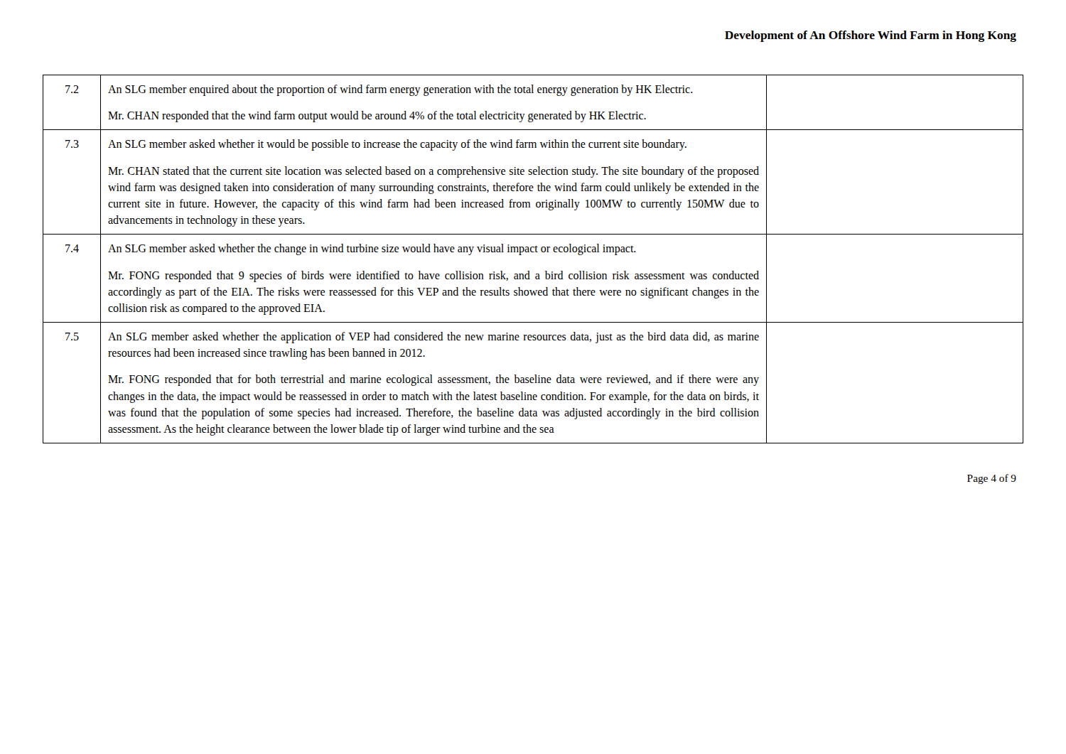Development of An Offshore Wind Farm in Hong Kong
| 7.2 | An SLG member enquired about the proportion of wind farm energy generation with the total energy generation by HK Electric. Mr. CHAN responded that the wind farm output would be around 4% of the total electricity generated by HK Electric. | |
| 7.3 | An SLG member asked whether it would be possible to increase the capacity of the wind farm within the current site boundary. Mr. CHAN stated that the current site location was selected based on a comprehensive site selection study. The site boundary of the proposed wind farm was designed taken into consideration of many surrounding constraints, therefore the wind farm could unlikely be extended in the current site in future. However, the capacity of this wind farm had been increased from originally 100MW to currently 150MW due to advancements in technology in these years. | |
| 7.4 | An SLG member asked whether the change in wind turbine size would have any visual impact or ecological impact. Mr. FONG responded that 9 species of birds were identified to have collision risk, and a bird collision risk assessment was conducted accordingly as part of the EIA. The risks were reassessed for this VEP and the results showed that there were no significant changes in the collision risk as compared to the approved EIA. | |
| 7.5 | An SLG member asked whether the application of VEP had considered the new marine resources data, just as the bird data did, as marine resources had been increased since trawling has been banned in 2012. Mr. FONG responded that for both terrestrial and marine ecological assessment, the baseline data were reviewed, and if there were any changes in the data, the impact would be reassessed in order to match with the latest baseline condition. For example, for the data on birds, it was found that the population of some species had increased. Therefore, the baseline data was adjusted accordingly in the bird collision assessment. As the height clearance between the lower blade tip of larger wind turbine and the sea | |
Page 4 of 9